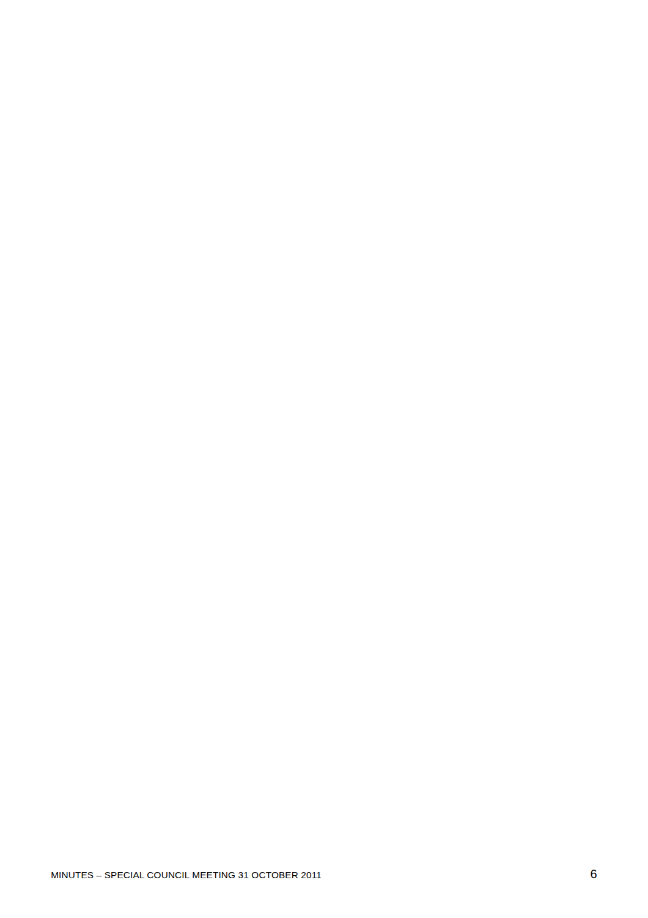MINUTES – SPECIAL COUNCIL MEETING 31 OCTOBER 2011 6